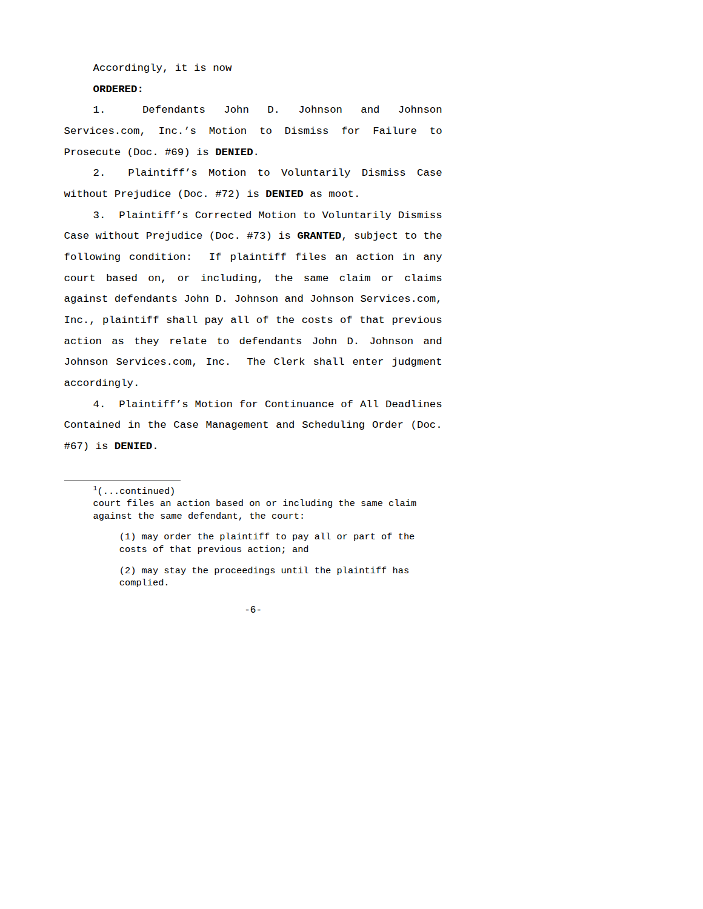Accordingly, it is now
ORDERED:
1. Defendants John D. Johnson and Johnson Services.com, Inc.’s Motion to Dismiss for Failure to Prosecute (Doc. #69) is DENIED.
2. Plaintiff’s Motion to Voluntarily Dismiss Case without Prejudice (Doc. #72) is DENIED as moot.
3. Plaintiff’s Corrected Motion to Voluntarily Dismiss Case without Prejudice (Doc. #73) is GRANTED, subject to the following condition: If plaintiff files an action in any court based on, or including, the same claim or claims against defendants John D. Johnson and Johnson Services.com, Inc., plaintiff shall pay all of the costs of that previous action as they relate to defendants John D. Johnson and Johnson Services.com, Inc. The Clerk shall enter judgment accordingly.
4. Plaintiff’s Motion for Continuance of All Deadlines Contained in the Case Management and Scheduling Order (Doc. #67) is DENIED.
1(...continued)
court files an action based on or including the same claim against the same defendant, the court:
(1) may order the plaintiff to pay all or part of the costs of that previous action; and
(2) may stay the proceedings until the plaintiff has complied.
-6-